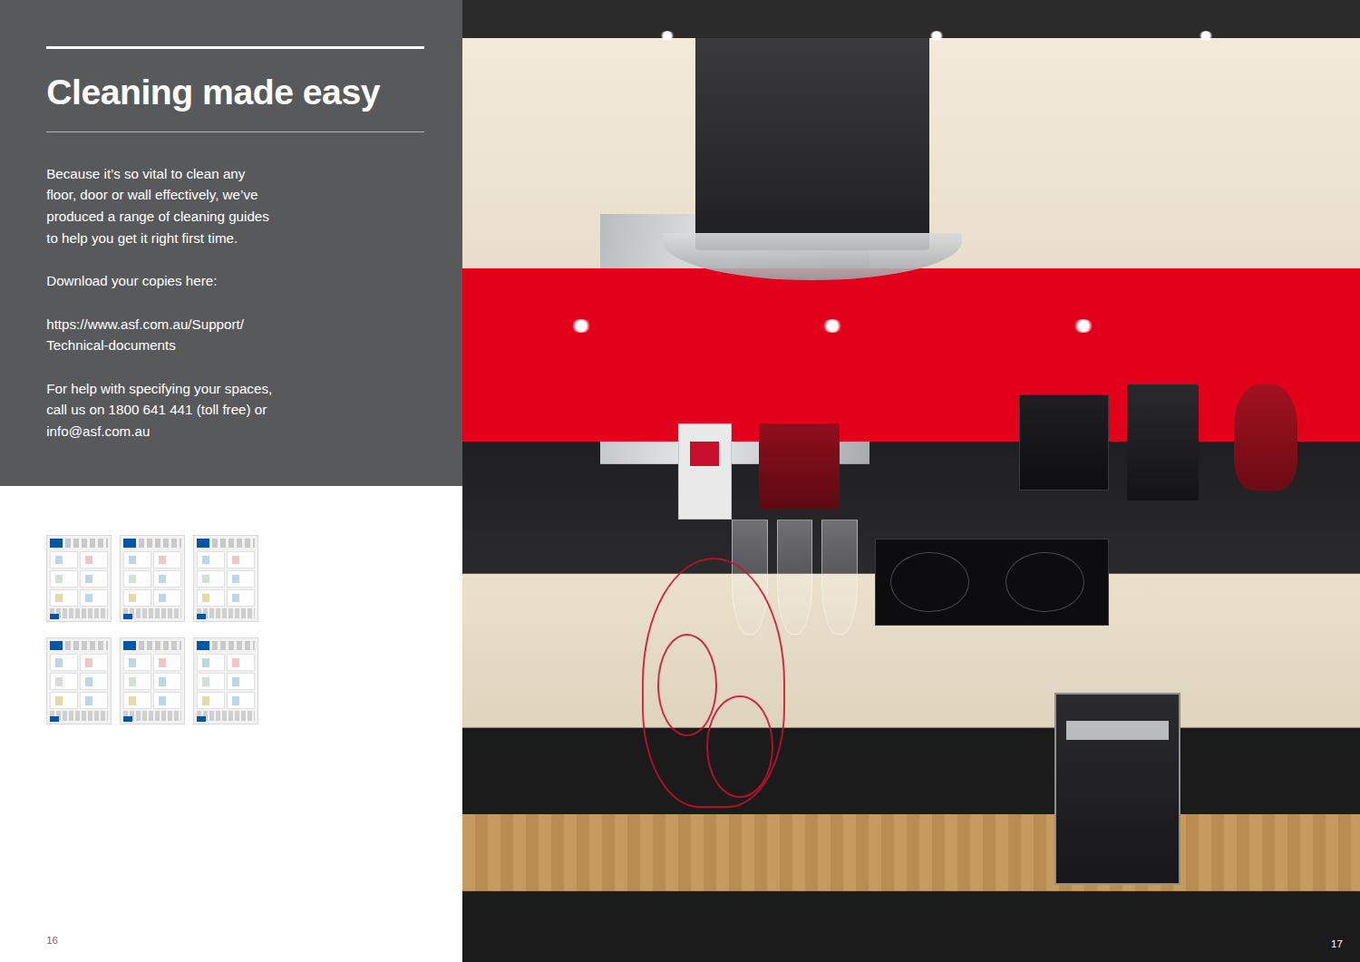Cleaning made easy
Because it’s so vital to clean any floor, door or wall effectively, we’ve produced a range of cleaning guides to help you get it right first time.
Download your copies here:
https://www.asf.com.au/Support/
Technical-documents
For help with specifying your spaces, call us on 1800 641 441 (toll free) or info@asf.com.au
16
17